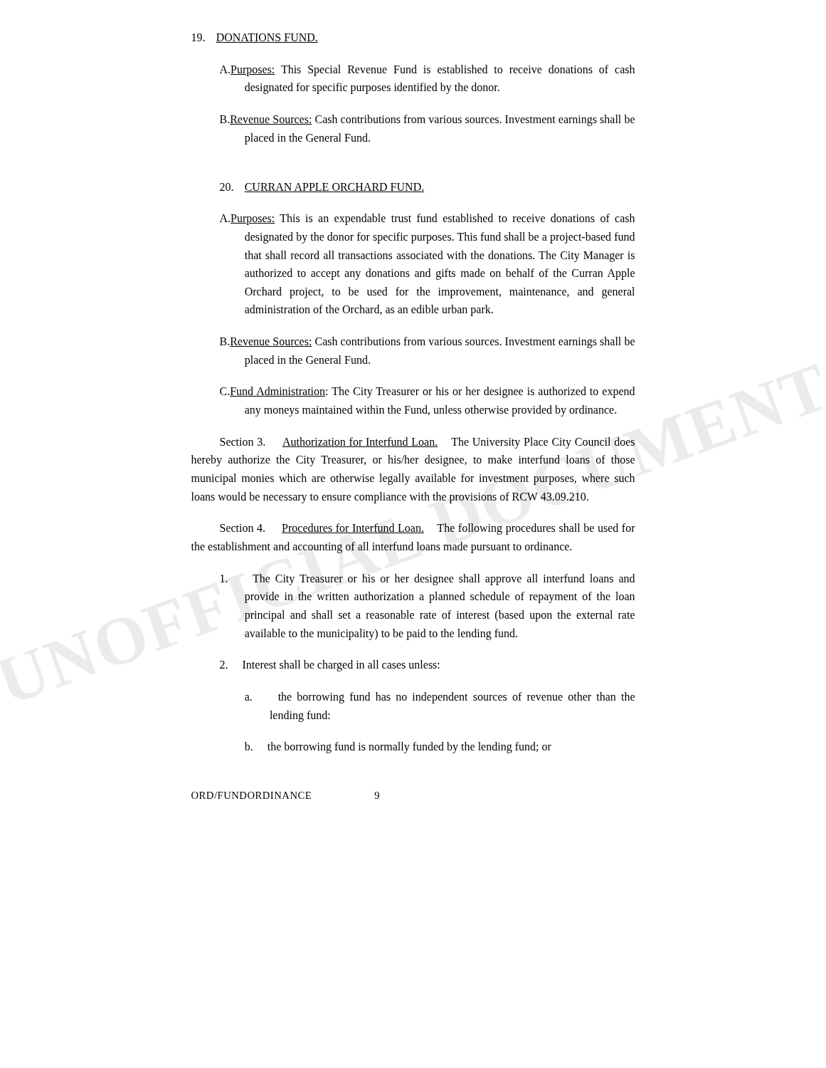UNOFFICIAL DOCUMENT
19. DONATIONS FUND.
A. Purposes: This Special Revenue Fund is established to receive donations of cash designated for specific purposes identified by the donor.
B. Revenue Sources: Cash contributions from various sources. Investment earnings shall be placed in the General Fund.
20. CURRAN APPLE ORCHARD FUND.
A. Purposes: This is an expendable trust fund established to receive donations of cash designated by the donor for specific purposes. This fund shall be a project-based fund that shall record all transactions associated with the donations. The City Manager is authorized to accept any donations and gifts made on behalf of the Curran Apple Orchard project, to be used for the improvement, maintenance, and general administration of the Orchard, as an edible urban park.
B. Revenue Sources: Cash contributions from various sources. Investment earnings shall be placed in the General Fund.
C. Fund Administration: The City Treasurer or his or her designee is authorized to expend any moneys maintained within the Fund, unless otherwise provided by ordinance.
Section 3. Authorization for Interfund Loan. The University Place City Council does hereby authorize the City Treasurer, or his/her designee, to make interfund loans of those municipal monies which are otherwise legally available for investment purposes, where such loans would be necessary to ensure compliance with the provisions of RCW 43.09.210.
Section 4. Procedures for Interfund Loan. The following procedures shall be used for the establishment and accounting of all interfund loans made pursuant to ordinance.
1. The City Treasurer or his or her designee shall approve all interfund loans and provide in the written authorization a planned schedule of repayment of the loan principal and shall set a reasonable rate of interest (based upon the external rate available to the municipality) to be paid to the lending fund.
2. Interest shall be charged in all cases unless:
a. the borrowing fund has no independent sources of revenue other than the lending fund:
b. the borrowing fund is normally funded by the lending fund; or
ORD/FUNDORDINANCE 9